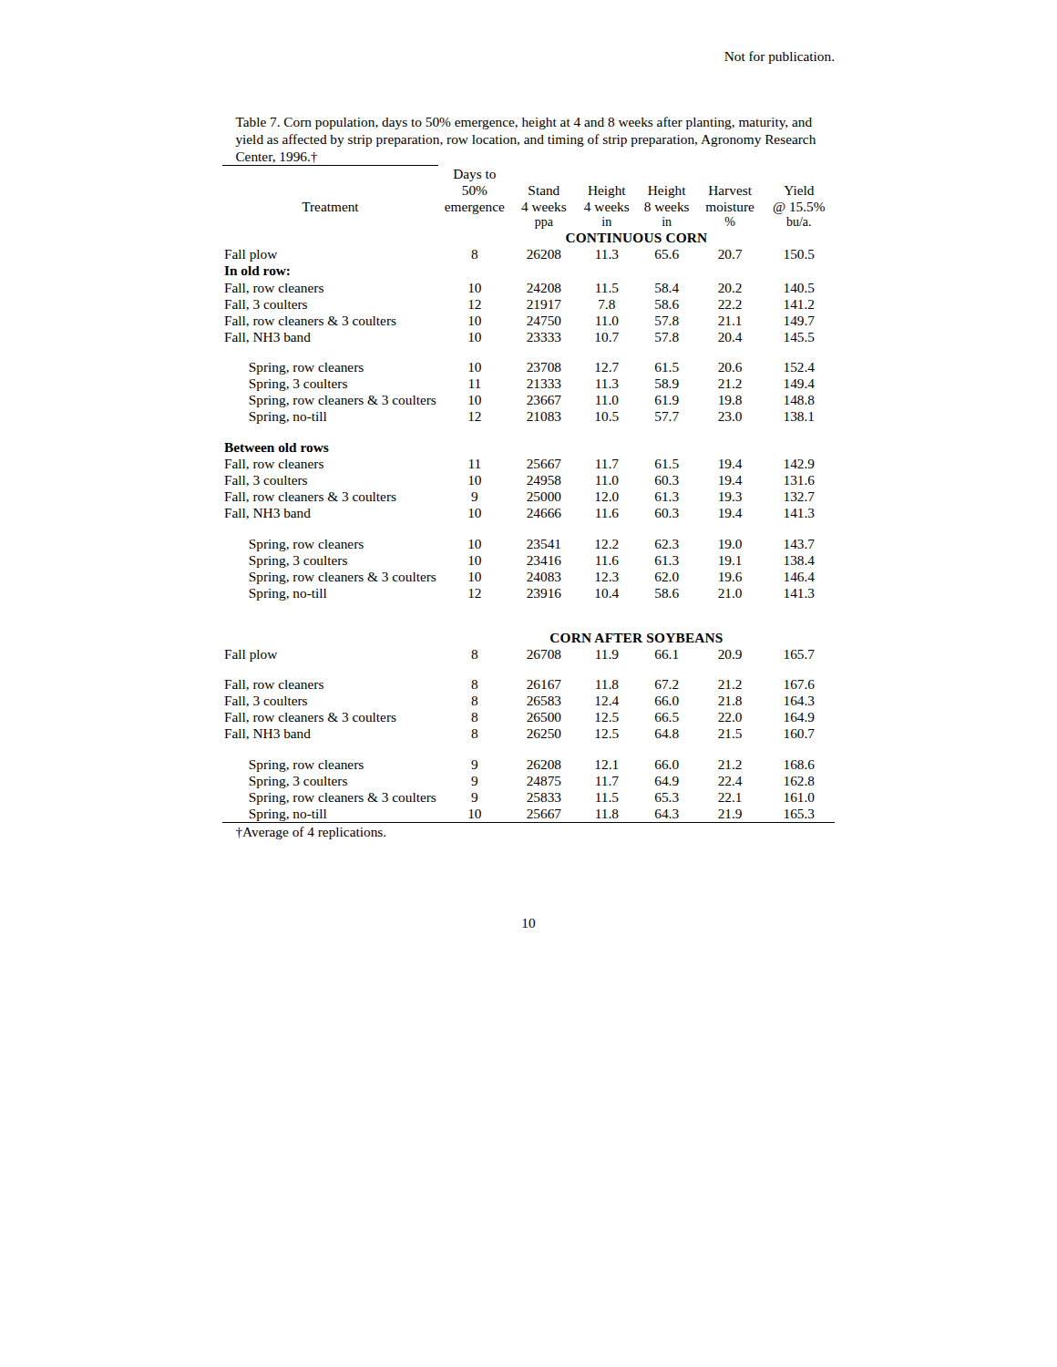Not for publication.
Table 7. Corn population, days to 50% emergence, height at 4 and 8 weeks after planting, maturity, and yield as affected by strip preparation, row location, and timing of strip preparation, Agronomy Research Center, 1996.†
| | Days to 50% | Stand | Height | Height | Harvest | Yield |
| Treatment | emergence | 4 weeks | 4 weeks | 8 weeks | moisture | @ 15.5% |
| | | ppa | in | in | % | bu/a. |
| | CONTINUOUS CORN |
| Fall plow | 8 | 26208 | 11.3 | 65.6 | 20.7 | 150.5 |
| In old row: | | | | | | |
| Fall, row cleaners | 10 | 24208 | 11.5 | 58.4 | 20.2 | 140.5 |
| Fall, 3 coulters | 12 | 21917 | 7.8 | 58.6 | 22.2 | 141.2 |
| Fall, row cleaners & 3 coulters | 10 | 24750 | 11.0 | 57.8 | 21.1 | 149.7 |
| Fall, NH3 band | 10 | 23333 | 10.7 | 57.8 | 20.4 | 145.5 |
| Spring, row cleaners | 10 | 23708 | 12.7 | 61.5 | 20.6 | 152.4 |
| Spring, 3 coulters | 11 | 21333 | 11.3 | 58.9 | 21.2 | 149.4 |
| Spring, row cleaners & 3 coulters | 10 | 23667 | 11.0 | 61.9 | 19.8 | 148.8 |
| Spring, no-till | 12 | 21083 | 10.5 | 57.7 | 23.0 | 138.1 |
| Between old rows | | | | | | |
| Fall, row cleaners | 11 | 25667 | 11.7 | 61.5 | 19.4 | 142.9 |
| Fall, 3 coulters | 10 | 24958 | 11.0 | 60.3 | 19.4 | 131.6 |
| Fall, row cleaners & 3 coulters | 9 | 25000 | 12.0 | 61.3 | 19.3 | 132.7 |
| Fall, NH3 band | 10 | 24666 | 11.6 | 60.3 | 19.4 | 141.3 |
| Spring, row cleaners | 10 | 23541 | 12.2 | 62.3 | 19.0 | 143.7 |
| Spring, 3 coulters | 10 | 23416 | 11.6 | 61.3 | 19.1 | 138.4 |
| Spring, row cleaners & 3 coulters | 10 | 24083 | 12.3 | 62.0 | 19.6 | 146.4 |
| Spring, no-till | 12 | 23916 | 10.4 | 58.6 | 21.0 | 141.3 |
| | CORN AFTER SOYBEANS |
| Fall plow | 8 | 26708 | 11.9 | 66.1 | 20.9 | 165.7 |
| Fall, row cleaners | 8 | 26167 | 11.8 | 67.2 | 21.2 | 167.6 |
| Fall, 3 coulters | 8 | 26583 | 12.4 | 66.0 | 21.8 | 164.3 |
| Fall, row cleaners & 3 coulters | 8 | 26500 | 12.5 | 66.5 | 22.0 | 164.9 |
| Fall, NH3 band | 8 | 26250 | 12.5 | 64.8 | 21.5 | 160.7 |
| Spring, row cleaners | 9 | 26208 | 12.1 | 66.0 | 21.2 | 168.6 |
| Spring, 3 coulters | 9 | 24875 | 11.7 | 64.9 | 22.4 | 162.8 |
| Spring, row cleaners & 3 coulters | 9 | 25833 | 11.5 | 65.3 | 22.1 | 161.0 |
| Spring, no-till | 10 | 25667 | 11.8 | 64.3 | 21.9 | 165.3 |
†Average of 4 replications.
10